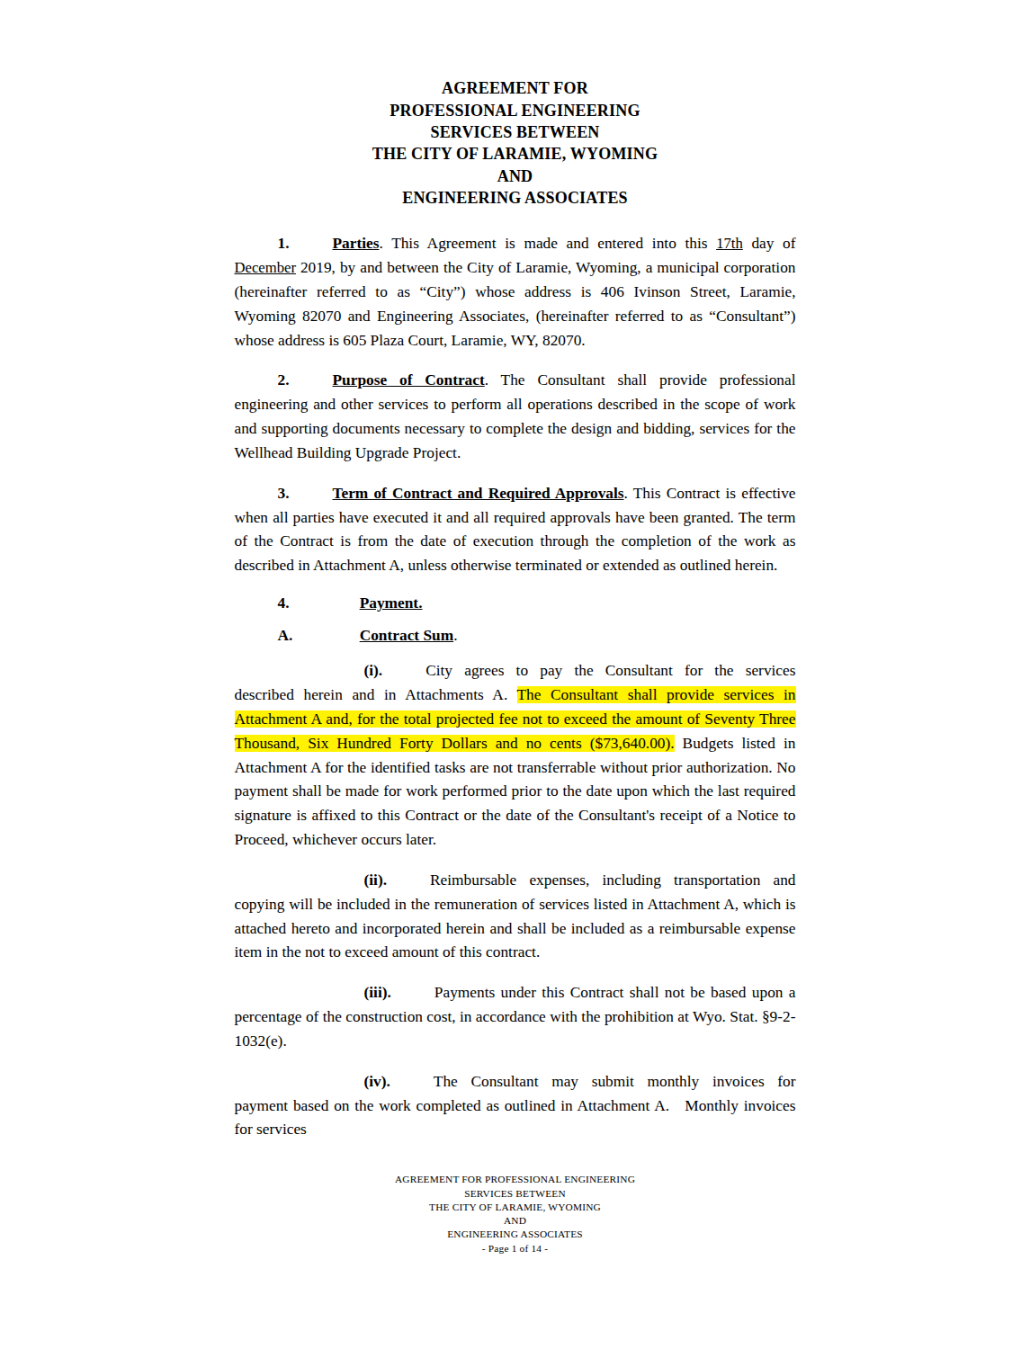AGREEMENT FOR
PROFESSIONAL ENGINEERING
SERVICES BETWEEN
THE CITY OF LARAMIE, WYOMING
AND
ENGINEERING ASSOCIATES
1. Parties. This Agreement is made and entered into this 17th day of December 2019, by and between the City of Laramie, Wyoming, a municipal corporation (hereinafter referred to as “City”) whose address is 406 Ivinson Street, Laramie, Wyoming 82070 and Engineering Associates, (hereinafter referred to as “Consultant”) whose address is 605 Plaza Court, Laramie, WY, 82070.
2. Purpose of Contract. The Consultant shall provide professional engineering and other services to perform all operations described in the scope of work and supporting documents necessary to complete the design and bidding, services for the Wellhead Building Upgrade Project.
3. Term of Contract and Required Approvals. This Contract is effective when all parties have executed it and all required approvals have been granted. The term of the Contract is from the date of execution through the completion of the work as described in Attachment A, unless otherwise terminated or extended as outlined herein.
4. Payment.
A. Contract Sum.
(i). City agrees to pay the Consultant for the services described herein and in Attachments A. The Consultant shall provide services in Attachment A and, for the total projected fee not to exceed the amount of Seventy Three Thousand, Six Hundred Forty Dollars and no cents ($73,640.00). Budgets listed in Attachment A for the identified tasks are not transferrable without prior authorization. No payment shall be made for work performed prior to the date upon which the last required signature is affixed to this Contract or the date of the Consultant's receipt of a Notice to Proceed, whichever occurs later.
(ii). Reimbursable expenses, including transportation and copying will be included in the remuneration of services listed in Attachment A, which is attached hereto and incorporated herein and shall be included as a reimbursable expense item in the not to exceed amount of this contract.
(iii). Payments under this Contract shall not be based upon a percentage of the construction cost, in accordance with the prohibition at Wyo. Stat. §9-2-1032(e).
(iv). The Consultant may submit monthly invoices for payment based on the work completed as outlined in Attachment A. Monthly invoices for services
AGREEMENT FOR PROFESSIONAL ENGINEERING
SERVICES BETWEEN
THE CITY OF LARAMIE, WYOMING
AND
ENGINEERING ASSOCIATES
- Page 1 of 14 -